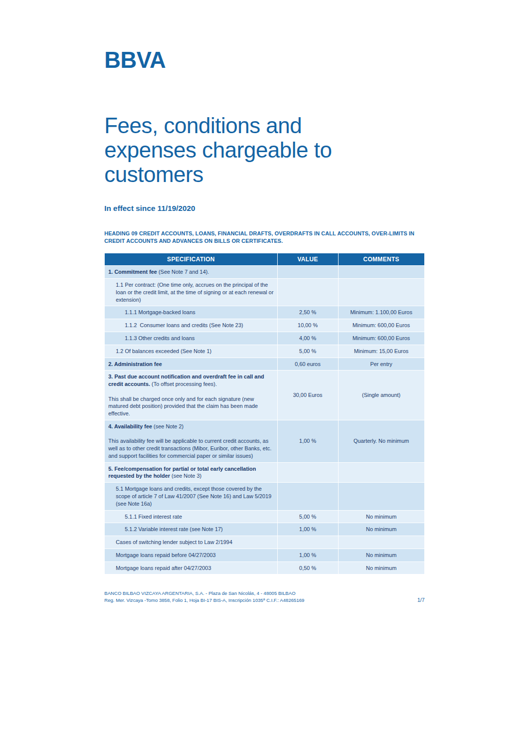BBVA
Fees, conditions and
expenses chargeable to
customers
In effect since 11/19/2020
HEADING 09 CREDIT ACCOUNTS, LOANS, FINANCIAL DRAFTS, OVERDRAFTS IN CALL ACCOUNTS, OVER-LIMITS IN CREDIT ACCOUNTS AND ADVANCES ON BILLS OR CERTIFICATES.
| SPECIFICATION | VALUE | COMMENTS |
| --- | --- | --- |
| 1. Commitment fee (See Note 7 and 14). | | |
| 1.1 Per contract: (One time only, accrues on the principal of the loan or the credit limit, at the time of signing or at each renewal or extension) | | |
| 1.1.1 Mortgage-backed loans | 2,50 % | Minimum: 1.100,00 Euros |
| 1.1.2 Consumer loans and credits (See Note 23) | 10,00 % | Minimum: 600,00 Euros |
| 1.1.3 Other credits and loans | 4,00 % | Minimum: 600,00 Euros |
| 1.2 Of balances exceeded (See Note 1) | 5,00 % | Minimum: 15,00 Euros |
| 2. Administration fee | 0,60 euros | Per entry |
| 3. Past due account notification and overdraft fee in call and credit accounts. (To offset processing fees). This shall be charged once only and for each signature (new matured debt position) provided that the claim has been made effective. | 30,00 Euros | (Single amount) |
| 4. Availability fee (see Note 2) This availability fee will be applicable to current credit accounts, as well as to other credit transactions (Mibor, Euribor, other Banks, etc. and support facilities for commercial paper or similar issues) | 1,00 % | Quarterly. No minimum |
| 5. Fee/compensation for partial or total early cancellation requested by the holder (see Note 3) | | |
| 5.1 Mortgage loans and credits, except those covered by the scope of article 7 of Law 41/2007 (See Note 16) and Law 5/2019 (see Note 16a) | | |
| 5.1.1 Fixed interest rate | 5,00 % | No minimum |
| 5.1.2 Variable interest rate (see Note 17) | 1,00 % | No minimum |
| Cases of switching lender subject to Law 2/1994 | | |
| Mortgage loans repaid before 04/27/2003 | 1,00 % | No minimum |
| Mortgage loans repaid after 04/27/2003 | 0,50 % | No minimum |
BANCO BILBAO VIZCAYA ARGENTARIA, S.A. - Plaza de San Nicolás, 4 - 48005 BILBAO
Reg. Mer. Vizcaya -Tomo 3858, Folio 1, Hoja BI-17 BIS-A, Inscripción 1035ª C.I.F.: A48265169
1/7